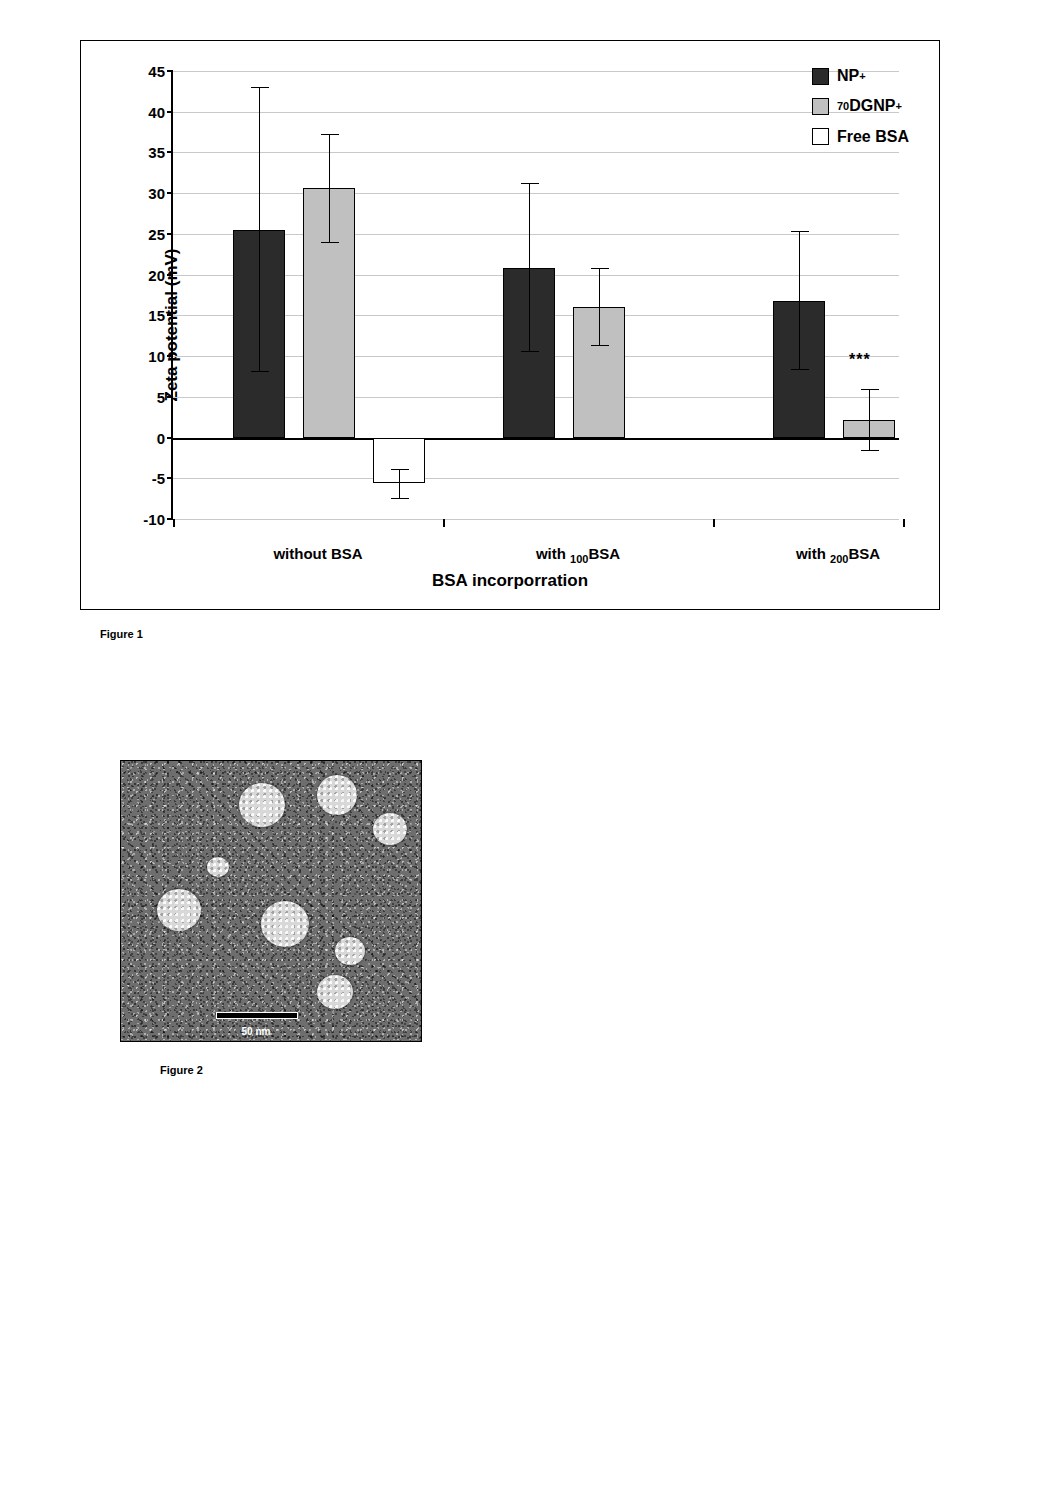Zeta potential (mV)
value v => top% = (45 - v) / 55 * 100
45
40
35
30
25
20
15
10
5
0
-5
-10
***
without BSA
with 100BSA
with 200BSA
NP+
70DGNP+
Free BSA
BSA incorporration
Figure 1
50 nm
Figure 2